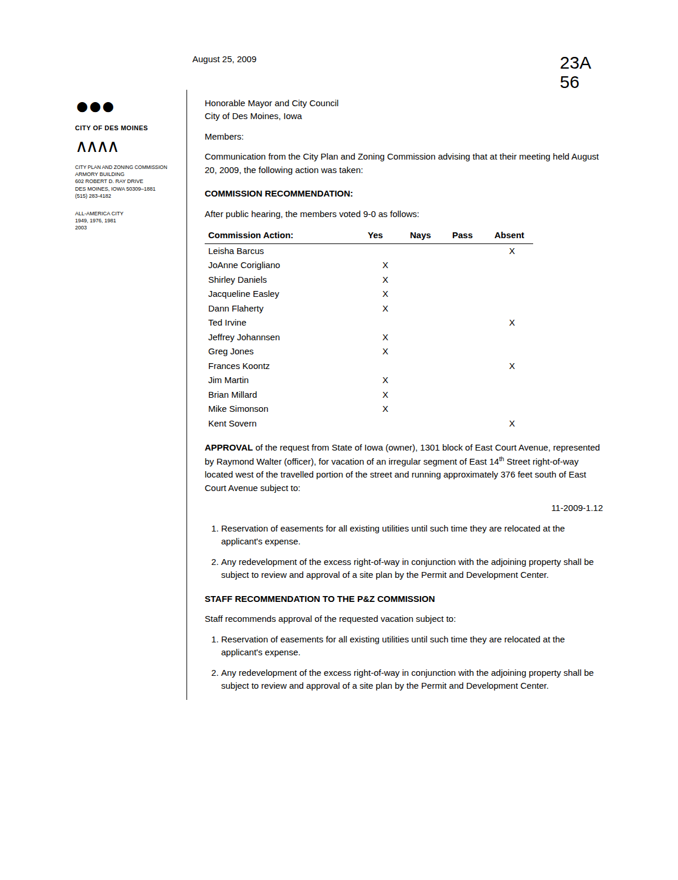23A
56
August 25, 2009
●●●
CITY OF DES MOINES
∧∧∧∧
CITY PLAN AND ZONING COMMISSION
ARMORY BUILDING
602 ROBERT D. RAY DRIVE
DES MOINES, IOWA 50309–1881
(515) 283-4182
ALL-AMERICA CITY
1949, 1976, 1981
2003
Honorable Mayor and City Council
City of Des Moines, Iowa
Members:
Communication from the City Plan and Zoning Commission advising that at their meeting held August 20, 2009, the following action was taken:
COMMISSION RECOMMENDATION:
After public hearing, the members voted 9-0 as follows:
| Commission Action: | Yes | Nays | Pass | Absent |
| --- | --- | --- | --- | --- |
| Leisha Barcus | | | | X |
| JoAnne Corigliano | X | | | |
| Shirley Daniels | X | | | |
| Jacqueline Easley | X | | | |
| Dann Flaherty | X | | | |
| Ted Irvine | | | | X |
| Jeffrey Johannsen | X | | | |
| Greg Jones | X | | | |
| Frances Koontz | | | | X |
| Jim Martin | X | | | |
| Brian Millard | X | | | |
| Mike Simonson | X | | | |
| Kent Sovern | | | | X |
APPROVAL of the request from State of Iowa (owner), 1301 block of East Court Avenue, represented by Raymond Walter (officer), for vacation of an irregular segment of East 14th Street right-of-way located west of the travelled portion of the street and running approximately 376 feet south of East Court Avenue subject to:
11-2009-1.12
Reservation of easements for all existing utilities until such time they are relocated at the applicant's expense.
Any redevelopment of the excess right-of-way in conjunction with the adjoining property shall be subject to review and approval of a site plan by the Permit and Development Center.
STAFF RECOMMENDATION TO THE P&Z COMMISSION
Staff recommends approval of the requested vacation subject to:
Reservation of easements for all existing utilities until such time they are relocated at the applicant's expense.
Any redevelopment of the excess right-of-way in conjunction with the adjoining property shall be subject to review and approval of a site plan by the Permit and Development Center.